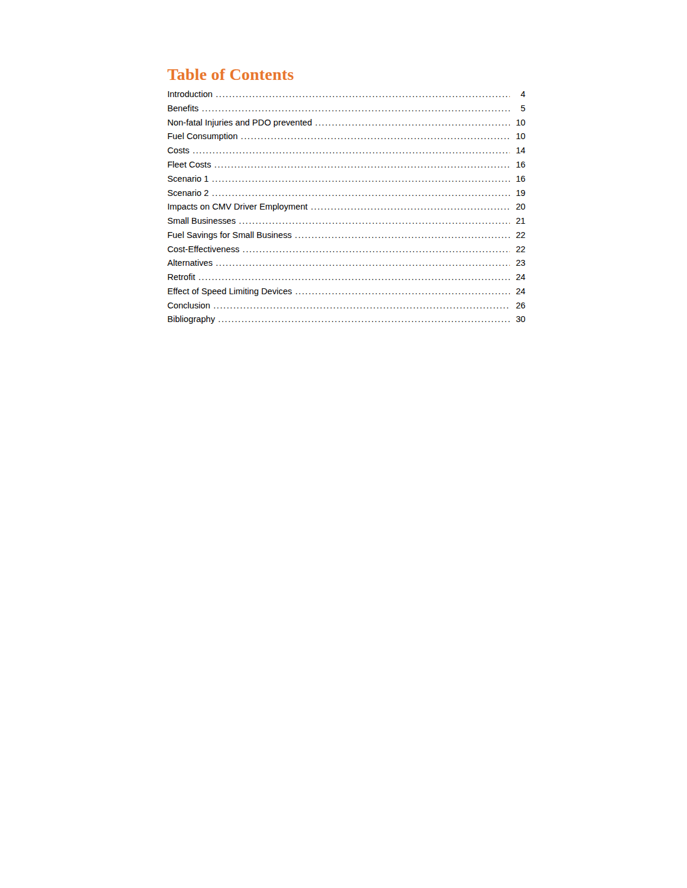Table of Contents
Introduction ........................................................................................................................................... 4
Benefits ............................................................................................................................................... 5
Non-fatal Injuries and PDO prevented ............................................................................................. 10
Fuel Consumption ................................................................................................................. 10
Costs ................................................................................................................................................. 14
Fleet Costs ......................................................................................................................... 16
Scenario 1 ................................................................................................................. 16
Scenario 2 ................................................................................................................. 19
Impacts on CMV Driver Employment .............................................................................................. 20
Small Businesses ................................................................................................................... 21
Fuel Savings for Small Business ................................................................................. 22
Cost-Effectiveness .............................................................................................................................. 22
Alternatives ....................................................................................................................................... 23
Retrofit .............................................................................................................................. 24
Effect of Speed Limiting Devices ....................................................................................................... 24
Conclusion ......................................................................................................................................... 26
Bibliography ...................................................................................................................................... 30